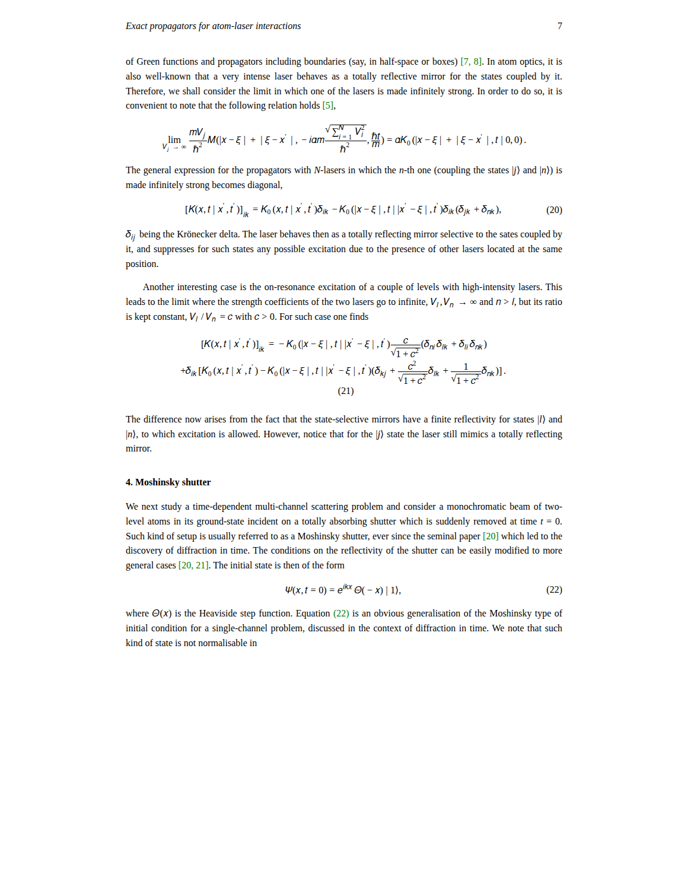Exact propagators for atom-laser interactions 7
of Green functions and propagators including boundaries (say, in half-space or boxes) [7, 8]. In atom optics, it is also well-known that a very intense laser behaves as a totally reflective mirror for the states coupled by it. Therefore, we shall consider the limit in which one of the lasers is made infinitely strong. In order to do so, it is convenient to note that the following relation holds [5],
lim Vj→∞ mVjℏ2 M ( |x−ξ| + |ξ−x′| , −iαm ∑i=1NVi2 ℏ2 , ℏtm ) = αK0 ( |x−ξ| + |ξ−x′| ,t | 0,0 ) .
The general expression for the propagators with N-lasers in which the n-th one (coupling the states |j⟩ and |n⟩) is made infinitely strong becomes diagonal,
[K(x,t|x′,t′)] ik = K0(x,t|x′,t′) δik − K0 ( |x−ξ|,t | |x′−ξ|,t′ ) δik (δjk+δnk) , (20)
δij being the Krönecker delta. The laser behaves then as a totally reflecting mirror selective to the sates coupled by it, and suppresses for such states any possible excitation due to the presence of other lasers located at the same position.
Another interesting case is the on-resonance excitation of a couple of levels with high-intensity lasers. This leads to the limit where the strength coefficients of the two lasers go to infinite, Vl,Vn→∞ and n>l, but its ratio is kept constant, Vl/Vn=c with c>0. For such case one finds
[K(x,t|x′,t′)] ik = − K0 ( |x−ξ|,t | |x′−ξ|,t′ ) c1+c2 (δniδlk+δliδnk) + δik [ K0(x,t|x′,t′) − K0 ( |x−ξ|,t | |x′−ξ|,t′ ) ( δkj + c21+c2 δlk + 11+c2 δnk ) ] . (21)
The difference now arises from the fact that the state-selective mirrors have a finite reflectivity for states |l⟩ and |n⟩, to which excitation is allowed. However, notice that for the |j⟩ state the laser still mimics a totally reflecting mirror.
4. Moshinsky shutter
We next study a time-dependent multi-channel scattering problem and consider a monochromatic beam of two-level atoms in its ground-state incident on a totally absorbing shutter which is suddenly removed at time t = 0. Such kind of setup is usually referred to as a Moshinsky shutter, ever since the seminal paper [20] which led to the discovery of diffraction in time. The conditions on the reflectivity of the shutter can be easily modified to more general cases [20, 21]. The initial state is then of the form
Ψ(x,t=0) = eikx Θ(−x) |1⟩ , (22)
where Θ(x) is the Heaviside step function. Equation (22) is an obvious generalisation of the Moshinsky type of initial condition for a single-channel problem, discussed in the context of diffraction in time. We note that such kind of state is not normalisable in